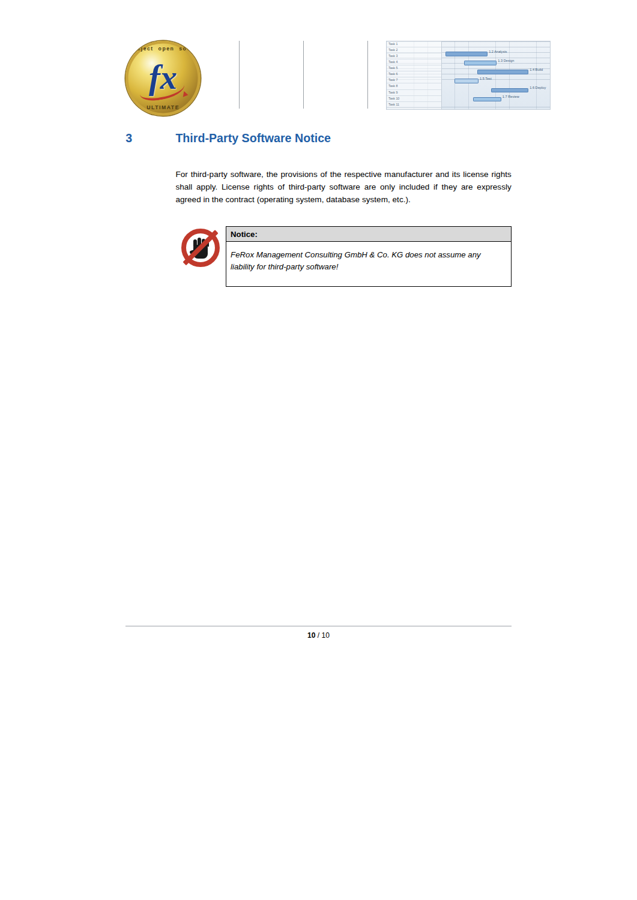f-project open source ULTIMATE
fx
Task 1
Task 2
Task 3
Task 4
Task 5
Task 6
Task 7
Task 8
Task 9
Task 10
Task 11
Task 12
1.2 Analysis
1.3 Design
1.4 Build
1.5 Test
1.6 Deploy
1.7 Review
3 Third-Party Software Notice
For third-party software, the provisions of the respective manufacturer and its license rights shall apply. License rights of third-party software are only included if they are expressly agreed in the contract (operating system, database system, etc.).
| Notice: |
| FeRox Management Consulting GmbH & Co. KG does not assume any liability for third-party software! |
10 / 10